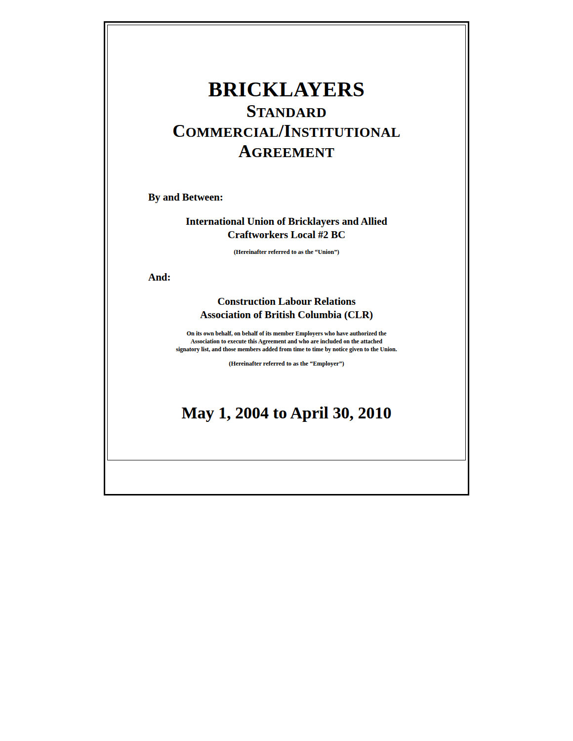BRICKLAYERS Standard Commercial/Institutional Agreement
By and Between:
International Union of Bricklayers and Allied
Craftworkers Local #2 BC
(Hereinafter referred to as the “Union”)
And:
Construction Labour Relations
Association of British Columbia (CLR)
On its own behalf, on behalf of its member Employers who have authorized the
Association to execute this Agreement and who are included on the attached
signatory list, and those members added from time to time by notice given to the Union.
(Hereinafter referred to as the “Employer”)
May 1, 2004 to April 30, 2010